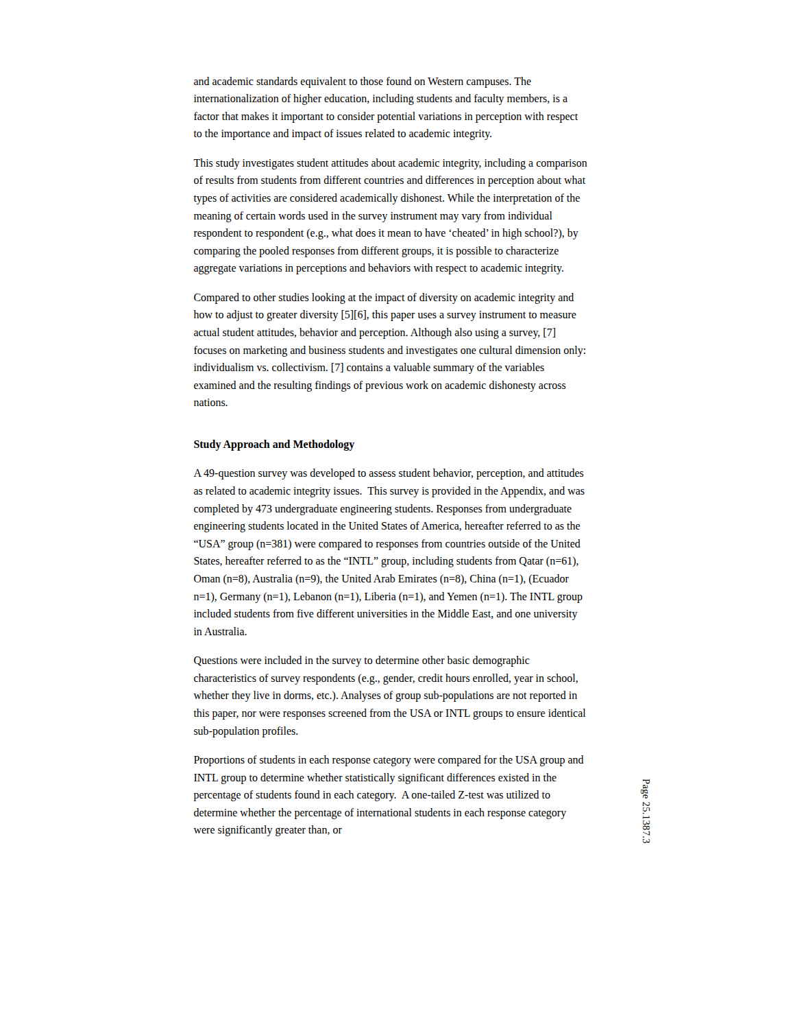and academic standards equivalent to those found on Western campuses. The internationalization of higher education, including students and faculty members, is a factor that makes it important to consider potential variations in perception with respect to the importance and impact of issues related to academic integrity.
This study investigates student attitudes about academic integrity, including a comparison of results from students from different countries and differences in perception about what types of activities are considered academically dishonest. While the interpretation of the meaning of certain words used in the survey instrument may vary from individual respondent to respondent (e.g., what does it mean to have ‘cheated’ in high school?), by comparing the pooled responses from different groups, it is possible to characterize aggregate variations in perceptions and behaviors with respect to academic integrity.
Compared to other studies looking at the impact of diversity on academic integrity and how to adjust to greater diversity [5][6], this paper uses a survey instrument to measure actual student attitudes, behavior and perception. Although also using a survey, [7] focuses on marketing and business students and investigates one cultural dimension only: individualism vs. collectivism. [7] contains a valuable summary of the variables examined and the resulting findings of previous work on academic dishonesty across nations.
Study Approach and Methodology
A 49-question survey was developed to assess student behavior, perception, and attitudes as related to academic integrity issues. This survey is provided in the Appendix, and was completed by 473 undergraduate engineering students. Responses from undergraduate engineering students located in the United States of America, hereafter referred to as the “USA” group (n=381) were compared to responses from countries outside of the United States, hereafter referred to as the “INTL” group, including students from Qatar (n=61), Oman (n=8), Australia (n=9), the United Arab Emirates (n=8), China (n=1), (Ecuador n=1), Germany (n=1), Lebanon (n=1), Liberia (n=1), and Yemen (n=1). The INTL group included students from five different universities in the Middle East, and one university in Australia.
Questions were included in the survey to determine other basic demographic characteristics of survey respondents (e.g., gender, credit hours enrolled, year in school, whether they live in dorms, etc.). Analyses of group sub-populations are not reported in this paper, nor were responses screened from the USA or INTL groups to ensure identical sub-population profiles.
Proportions of students in each response category were compared for the USA group and INTL group to determine whether statistically significant differences existed in the percentage of students found in each category. A one-tailed Z-test was utilized to determine whether the percentage of international students in each response category were significantly greater than, or
Page 25.1387.3